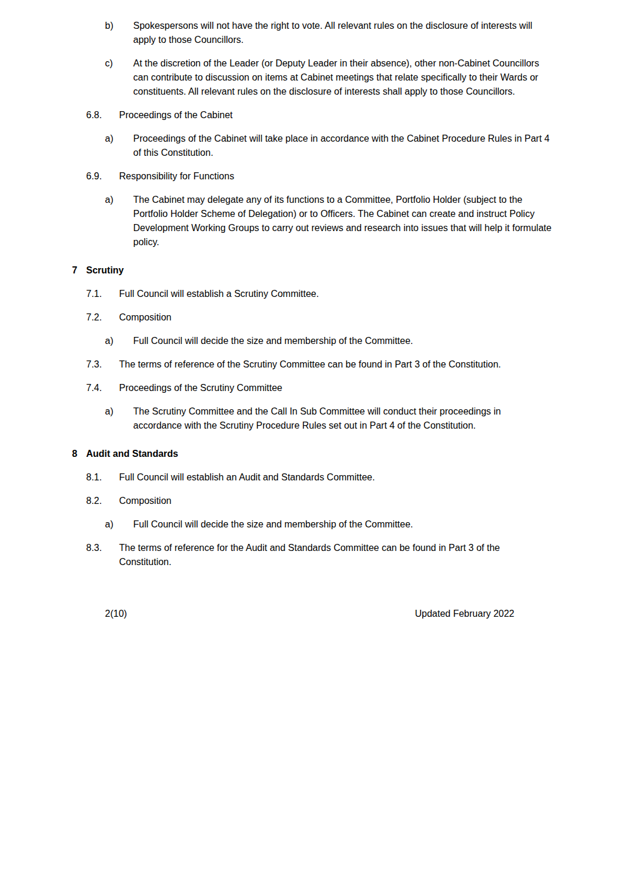b)
Spokespersons will not have the right to vote. All relevant rules on the disclosure of interests will apply to those Councillors.
c)
At the discretion of the Leader (or Deputy Leader in their absence), other non-Cabinet Councillors can contribute to discussion on items at Cabinet meetings that relate specifically to their Wards or constituents. All relevant rules on the disclosure of interests shall apply to those Councillors.
6.8.
Proceedings of the Cabinet
a)
Proceedings of the Cabinet will take place in accordance with the Cabinet Procedure Rules in Part 4 of this Constitution.
6.9.
Responsibility for Functions
a)
The Cabinet may delegate any of its functions to a Committee, Portfolio Holder (subject to the Portfolio Holder Scheme of Delegation) or to Officers. The Cabinet can create and instruct Policy Development Working Groups to carry out reviews and research into issues that will help it formulate policy.
7 Scrutiny
7.1.
Full Council will establish a Scrutiny Committee.
7.2.
Composition
a)
Full Council will decide the size and membership of the Committee.
7.3.
The terms of reference of the Scrutiny Committee can be found in Part 3 of the Constitution.
7.4.
Proceedings of the Scrutiny Committee
a)
The Scrutiny Committee and the Call In Sub Committee will conduct their proceedings in accordance with the Scrutiny Procedure Rules set out in Part 4 of the Constitution.
8 Audit and Standards
8.1.
Full Council will establish an Audit and Standards Committee.
8.2.
Composition
a)
Full Council will decide the size and membership of the Committee.
8.3.
The terms of reference for the Audit and Standards Committee can be found in Part 3 of the Constitution.
2(10)
Updated February 2022